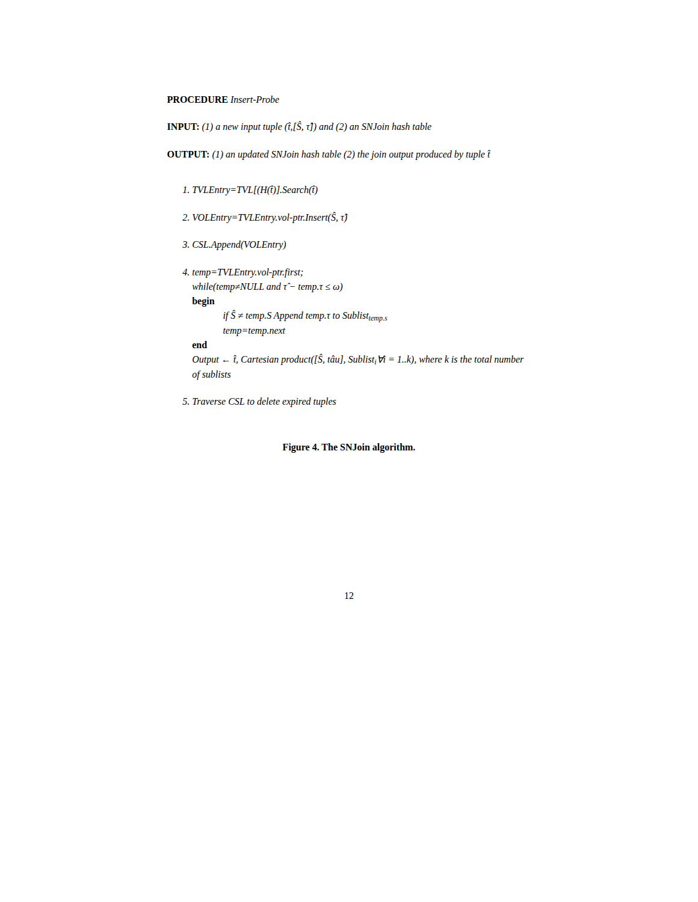PROCEDURE Insert-Probe
INPUT: (1) a new input tuple (t̂,[Ŝ, τ̂]) and (2) an SNJoin hash table
OUTPUT: (1) an updated SNJoin hash table (2) the join output produced by tuple t̂
TVLEntry=TVL[(H(t̂)].Search(t̂)
VOLEntry=TVLEntry.vol-ptr.Insert(Ŝ, τ̂)
CSL.Append(VOLEntry)
temp=TVLEntry.vol-ptr.first; while(temp≠NULL and τ̂ − temp.τ ≤ ω) begin if Ŝ ≠ temp.S Append temp.τ to Sublisttemp.s temp=temp.next end Output ← t̂, Cartesian product([Ŝ, tâu], Sublisti∀i = 1..k), where k is the total number of sublists
Traverse CSL to delete expired tuples
Figure 4. The SNJoin algorithm.
12